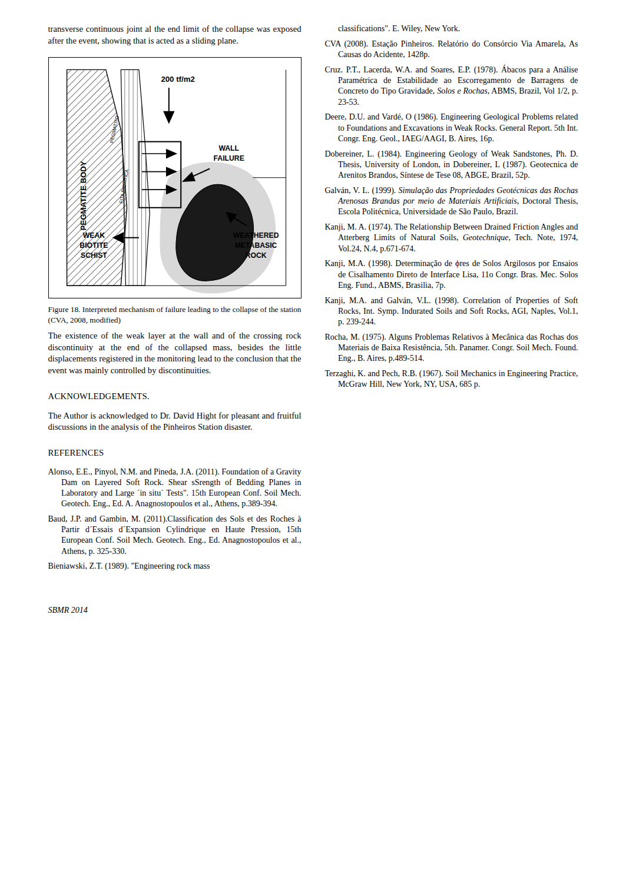transverse continuous joint al the end limit of the collapse was exposed after the event, showing that is acted as a sliding plane.
PEGMATITE BODY PEGMATITO FITA BIOTITICA 200 tf/m2 WALL FAILURE WEAK BIOTITE SCHIST WEATHERED METABASIC ROCK
Figure 18. Interpreted mechanism of failure leading to the collapse of the station (CVA, 2008, modified)
The existence of the weak layer at the wall and of the crossing rock discontinuity at the end of the collapsed mass, besides the little displacements registered in the monitoring lead to the conclusion that the event was mainly controlled by discontinuities.
Acknowledgements.
The Author is acknowledged to Dr. David Hight for pleasant and fruitful discussions in the analysis of the Pinheiros Station disaster.
References
Alonso, E.E., Pinyol, N.M. and Pineda, J.A. (2011). Foundation of a Gravity Dam on Layered Soft Rock. Shear sSrength of Bedding Planes in Laboratory and Large ´in situ´ Tests". 15th European Conf. Soil Mech. Geotech. Eng., Ed. A. Anagnostopoulos et al., Athens, p.389-394.
Baud, J.P. and Gambin, M. (2011).Classification des Sols et des Roches à Partir d´Essais d´Expansion Cylindrique en Haute Pression, 15th European Conf. Soil Mech. Geotech. Eng., Ed. Anagnostopoulos et al., Athens, p. 325-330.
Bieniawski, Z.T. (1989). "Engineering rock mass
classifications". E. Wiley, New York.
CVA (2008). Estação Pinheiros. Relatório do Consórcio Via Amarela, As Causas do Acidente, 1428p.
Cruz. P.T., Lacerda, W.A. and Soares, E.P. (1978). Ábacos para a Análise Paramétrica de Estabilidade ao Escorregamento de Barragens de Concreto do Tipo Gravidade, Solos e Rochas, ABMS, Brazil, Vol 1/2, p. 23-53.
Deere, D.U. and Vardé, O (1986). Engineering Geological Problems related to Foundations and Excavations in Weak Rocks. General Report. 5th Int. Congr. Eng. Geol., IAEG/AAGI, B. Aires, 16p.
Dobereiner, L. (1984). Engineering Geology of Weak Sandstones, Ph. D. Thesis, University of London, in Dobereiner, L (1987). Geotecnica de Arenitos Brandos, Síntese de Tese 08, ABGE, Brazil, 52p.
Galván, V. L. (1999). Simulação das Propriedades Geotécnicas das Rochas Arenosas Brandas por meio de Materiais Artificiais, Doctoral Thesis, Escola Politécnica, Universidade de São Paulo, Brazil.
Kanji, M. A. (1974). The Relationship Between Drained Friction Angles and Atterberg Limits of Natural Soils, Geotechnique, Tech. Note, 1974, Vol.24, N.4, p.671-674.
Kanji, M.A. (1998). Determinação de ϕres de Solos Argilosos por Ensaios de Cisalhamento Direto de Interface Lisa, 11o Congr. Bras. Mec. Solos Eng. Fund., ABMS, Brasilia, 7p.
Kanji, M.A. and Galván, V.L. (1998). Correlation of Properties of Soft Rocks, Int. Symp. Indurated Soils and Soft Rocks, AGI, Naples, Vol.1, p. 239-244.
Rocha, M. (1975). Alguns Problemas Relativos à Mecânica das Rochas dos Materiais de Baixa Resistência, 5th. Panamer. Congr. Soil Mech. Found. Eng., B. Aires, p.489-514.
Terzaghi, K. and Pech, R.B. (1967). Soil Mechanics in Engineering Practice, McGraw Hill, New York, NY, USA, 685 p.
SBMR 2014